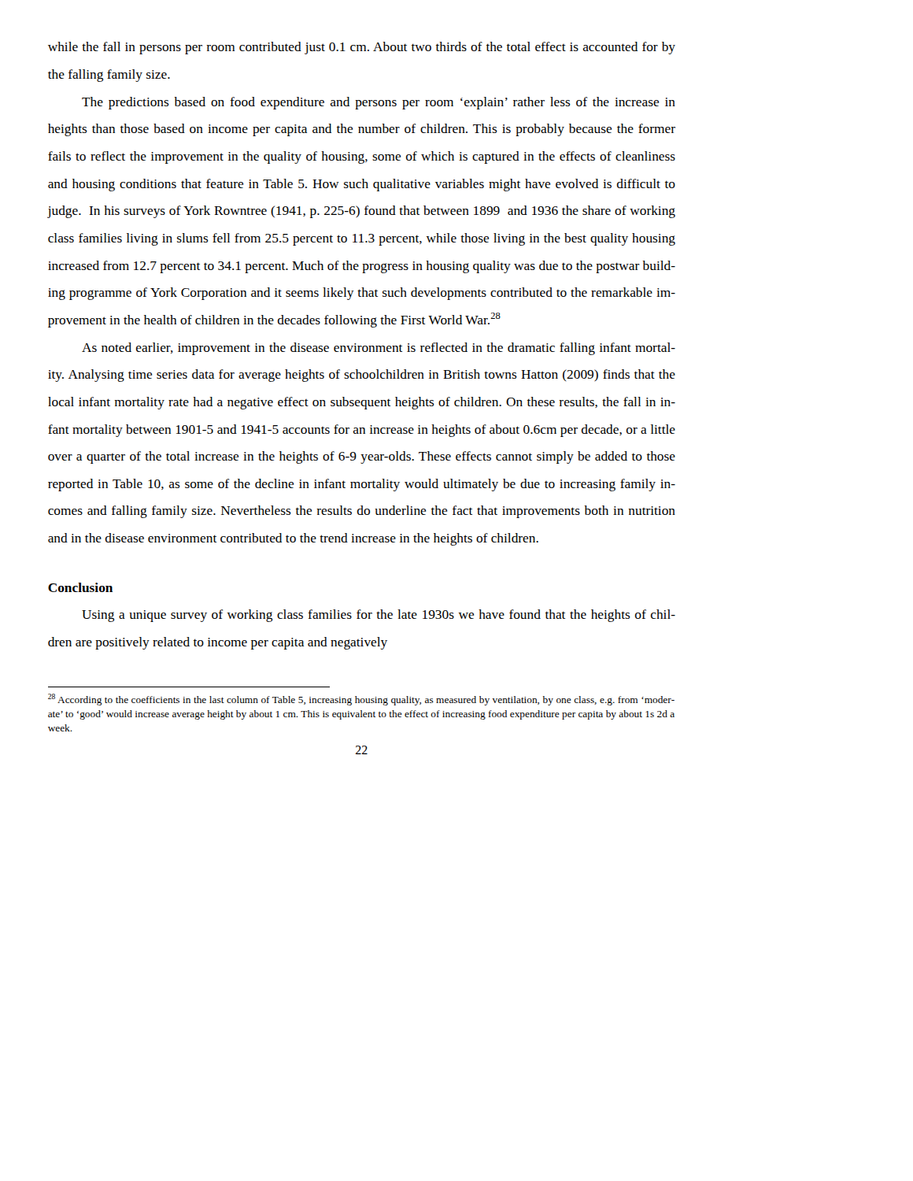while the fall in persons per room contributed just 0.1 cm. About two thirds of the total effect is accounted for by the falling family size.
The predictions based on food expenditure and persons per room ‘explain’ rather less of the increase in heights than those based on income per capita and the number of children. This is probably because the former fails to reflect the improvement in the quality of housing, some of which is captured in the effects of cleanliness and housing conditions that feature in Table 5. How such qualitative variables might have evolved is difficult to judge. In his surveys of York Rowntree (1941, p. 225-6) found that between 1899 and 1936 the share of working class families living in slums fell from 25.5 percent to 11.3 percent, while those living in the best quality housing increased from 12.7 percent to 34.1 percent. Much of the progress in housing quality was due to the postwar building programme of York Corporation and it seems likely that such developments contributed to the remarkable improvement in the health of children in the decades following the First World War.28
As noted earlier, improvement in the disease environment is reflected in the dramatic falling infant mortality. Analysing time series data for average heights of schoolchildren in British towns Hatton (2009) finds that the local infant mortality rate had a negative effect on subsequent heights of children. On these results, the fall in infant mortality between 1901-5 and 1941-5 accounts for an increase in heights of about 0.6cm per decade, or a little over a quarter of the total increase in the heights of 6-9 year-olds. These effects cannot simply be added to those reported in Table 10, as some of the decline in infant mortality would ultimately be due to increasing family incomes and falling family size. Nevertheless the results do underline the fact that improvements both in nutrition and in the disease environment contributed to the trend increase in the heights of children.
Conclusion
Using a unique survey of working class families for the late 1930s we have found that the heights of children are positively related to income per capita and negatively
28 According to the coefficients in the last column of Table 5, increasing housing quality, as measured by ventilation, by one class, e.g. from ‘moderate’ to ‘good’ would increase average height by about 1 cm. This is equivalent to the effect of increasing food expenditure per capita by about 1s 2d a week.
22